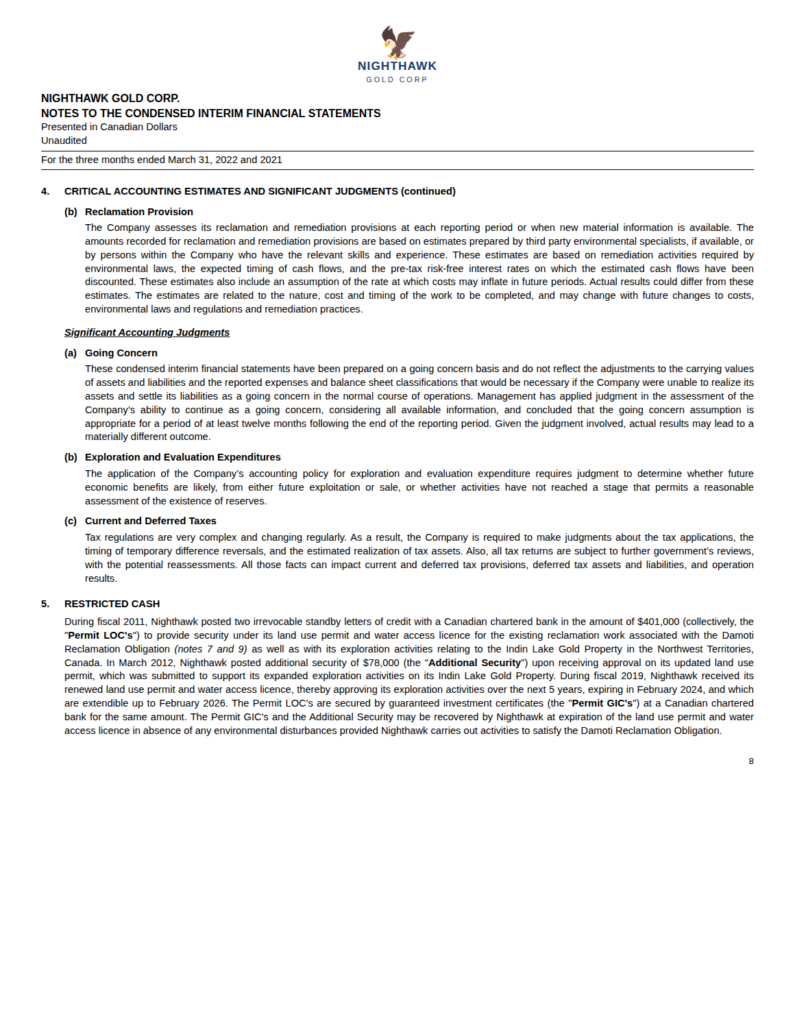🦅
NIGHTHAWK
GOLD CORP
NIGHTHAWK GOLD CORP.
NOTES TO THE CONDENSED INTERIM FINANCIAL STATEMENTS
Presented in Canadian Dollars
Unaudited
For the three months ended March 31, 2022 and 2021
4.
CRITICAL ACCOUNTING ESTIMATES AND SIGNIFICANT JUDGMENTS (continued)
(b)
Reclamation Provision
The Company assesses its reclamation and remediation provisions at each reporting period or when new material information is available. The amounts recorded for reclamation and remediation provisions are based on estimates prepared by third party environmental specialists, if available, or by persons within the Company who have the relevant skills and experience. These estimates are based on remediation activities required by environmental laws, the expected timing of cash flows, and the pre-tax risk-free interest rates on which the estimated cash flows have been discounted. These estimates also include an assumption of the rate at which costs may inflate in future periods. Actual results could differ from these estimates. The estimates are related to the nature, cost and timing of the work to be completed, and may change with future changes to costs, environmental laws and regulations and remediation practices.
Significant Accounting Judgments
(a)
Going Concern
These condensed interim financial statements have been prepared on a going concern basis and do not reflect the adjustments to the carrying values of assets and liabilities and the reported expenses and balance sheet classifications that would be necessary if the Company were unable to realize its assets and settle its liabilities as a going concern in the normal course of operations. Management has applied judgment in the assessment of the Company’s ability to continue as a going concern, considering all available information, and concluded that the going concern assumption is appropriate for a period of at least twelve months following the end of the reporting period. Given the judgment involved, actual results may lead to a materially different outcome.
(b)
Exploration and Evaluation Expenditures
The application of the Company’s accounting policy for exploration and evaluation expenditure requires judgment to determine whether future economic benefits are likely, from either future exploitation or sale, or whether activities have not reached a stage that permits a reasonable assessment of the existence of reserves.
(c)
Current and Deferred Taxes
Tax regulations are very complex and changing regularly. As a result, the Company is required to make judgments about the tax applications, the timing of temporary difference reversals, and the estimated realization of tax assets. Also, all tax returns are subject to further government’s reviews, with the potential reassessments. All those facts can impact current and deferred tax provisions, deferred tax assets and liabilities, and operation results.
5.
RESTRICTED CASH
During fiscal 2011, Nighthawk posted two irrevocable standby letters of credit with a Canadian chartered bank in the amount of $401,000 (collectively, the "Permit LOC's") to provide security under its land use permit and water access licence for the existing reclamation work associated with the Damoti Reclamation Obligation (notes 7 and 9) as well as with its exploration activities relating to the Indin Lake Gold Property in the Northwest Territories, Canada. In March 2012, Nighthawk posted additional security of $78,000 (the "Additional Security") upon receiving approval on its updated land use permit, which was submitted to support its expanded exploration activities on its Indin Lake Gold Property. During fiscal 2019, Nighthawk received its renewed land use permit and water access licence, thereby approving its exploration activities over the next 5 years, expiring in February 2024, and which are extendible up to February 2026. The Permit LOC's are secured by guaranteed investment certificates (the "Permit GIC's") at a Canadian chartered bank for the same amount. The Permit GIC's and the Additional Security may be recovered by Nighthawk at expiration of the land use permit and water access licence in absence of any environmental disturbances provided Nighthawk carries out activities to satisfy the Damoti Reclamation Obligation.
8